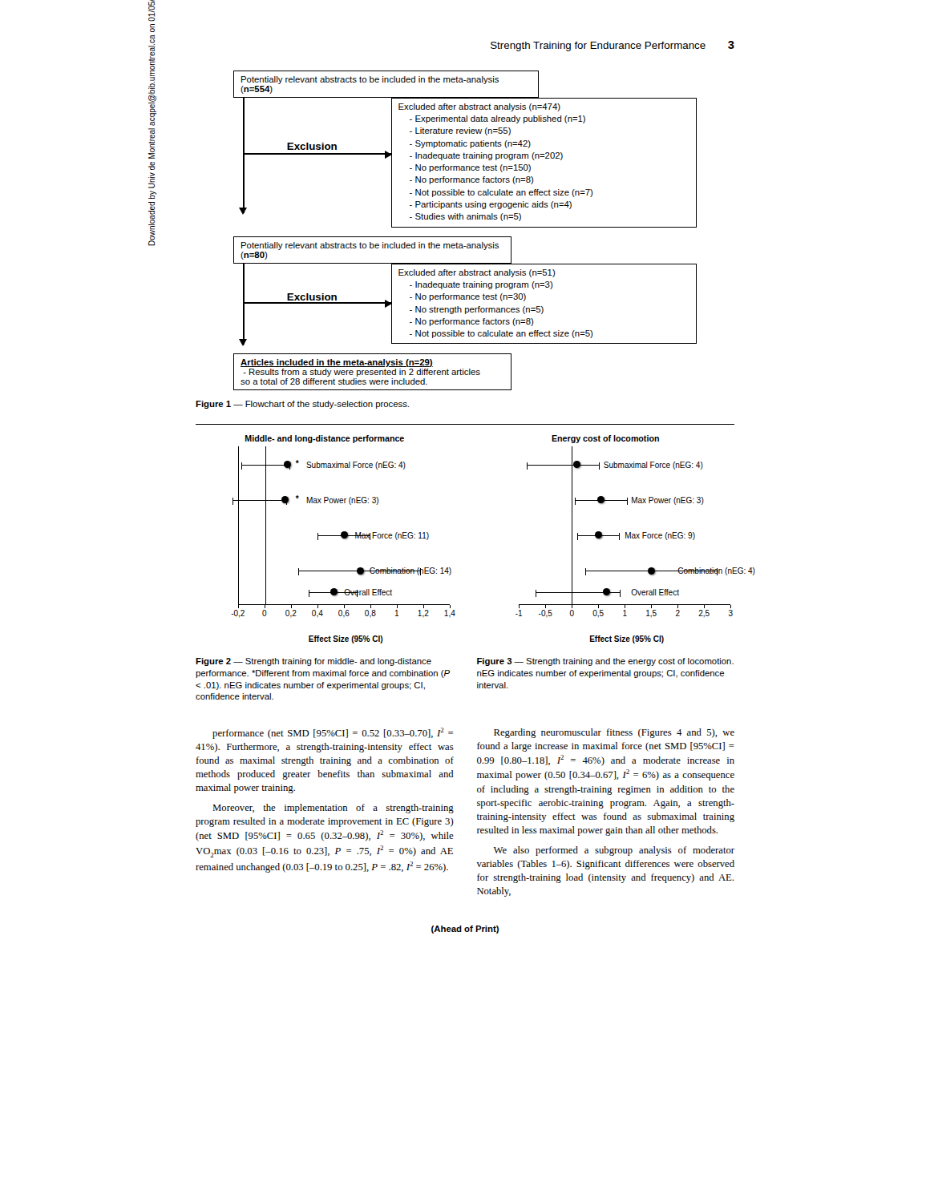Downloaded by Univ de Montreal acqpel@bib.umontreal.ca on 01/05/18, Volume 0, Article Number 0
Strength Training for Endurance Performance 3
Potentially relevant abstracts to be included in the meta-analysis (n=554)
Exclusion
Excluded after abstract analysis (n=474)
Experimental data already published (n=1)
Literature review (n=55)
Symptomatic patients (n=42)
Inadequate training program (n=202)
No performance test (n=150)
No performance factors (n=8)
Not possible to calculate an effect size (n=7)
Participants using ergogenic aids (n=4)
Studies with animals (n=5)
Potentially relevant abstracts to be included in the meta-analysis (n=80)
Exclusion
Excluded after abstract analysis (n=51)
Inadequate training program (n=3)
No performance test (n=30)
No strength performances (n=5)
No performance factors (n=8)
Not possible to calculate an effect size (n=5)
Articles included in the meta-analysis (n=29)
- Results from a study were presented in 2 different articles
so a total of 28 different studies were included.
Figure 1 — Flowchart of the study-selection process.
Middle- and long-distance performance
*
Submaximal Force (nEG: 4)
*
Max Power (nEG: 3)
Max Force (nEG: 11)
Combination (nEG: 14)
Overall Effect
-0,2
0
0,2
0,4
0,6
0,8
1
1,2
1,4
Effect Size (95% CI)
Energy cost of locomotion
Submaximal Force (nEG: 4)
Max Power (nEG: 3)
Max Force (nEG: 9)
Combination (nEG: 4)
Overall Effect
-1
-0,5
0
0,5
1
1,5
2
2,5
3
Effect Size (95% CI)
Figure 2 — Strength training for middle- and long-distance performance. *Different from maximal force and combination (P < .01). nEG indicates number of experimental groups; CI, confidence interval.
Figure 3 — Strength training and the energy cost of locomotion. nEG indicates number of experimental groups; CI, confidence interval.
performance (net SMD [95%CI] = 0.52 [0.33–0.70], I2 = 41%). Furthermore, a strength-training-intensity effect was found as maximal strength training and a combination of methods produced greater benefits than submaximal and maximal power training.
Moreover, the implementation of a strength-training program resulted in a moderate improvement in EC (Figure 3) (net SMD [95%CI] = 0.65 (0.32–0.98), I2 = 30%), while VO2max (0.03 [–0.16 to 0.23], P = .75, I2 = 0%) and AE remained unchanged (0.03 [–0.19 to 0.25], P = .82, I2 = 26%).
Regarding neuromuscular fitness (Figures 4 and 5), we found a large increase in maximal force (net SMD [95%CI] = 0.99 [0.80–1.18], I2 = 46%) and a moderate increase in maximal power (0.50 [0.34–0.67], I2 = 6%) as a consequence of including a strength-training regimen in addition to the sport-specific aerobic-training program. Again, a strength-training-intensity effect was found as submaximal training resulted in less maximal power gain than all other methods.
We also performed a subgroup analysis of moderator variables (Tables 1–6). Significant differences were observed for strength-training load (intensity and frequency) and AE. Notably,
(Ahead of Print)